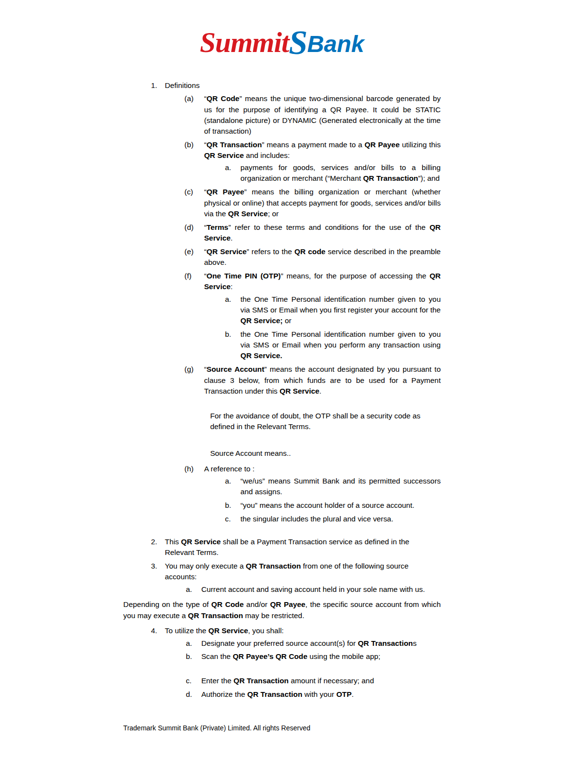Summit SBank
Definitions
(a) “QR Code” means the unique two-dimensional barcode generated by us for the purpose of identifying a QR Payee. It could be STATIC (standalone picture) or DYNAMIC (Generated electronically at the time of transaction)
(b) “QR Transaction” means a payment made to a QR Payee utilizing this QR Service and includes:
a. payments for goods, services and/or bills to a billing organization or merchant (“Merchant QR Transaction”); and
(c) “QR Payee” means the billing organization or merchant (whether physical or online) that accepts payment for goods, services and/or bills via the QR Service; or
(d) “Terms” refer to these terms and conditions for the use of the QR Service.
(e) “QR Service” refers to the QR code service described in the preamble above.
(f) “One Time PIN (OTP)” means, for the purpose of accessing the QR Service:
a. the One Time Personal identification number given to you via SMS or Email when you first register your account for the QR Service; or
b. the One Time Personal identification number given to you via SMS or Email when you perform any transaction using QR Service.
(g) “Source Account” means the account designated by you pursuant to clause 3 below, from which funds are to be used for a Payment Transaction under this QR Service.
For the avoidance of doubt, the OTP shall be a security code as defined in the Relevant Terms.
Source Account means..
(h) A reference to :
a. “we/us” means Summit Bank and its permitted successors and assigns.
b. “you” means the account holder of a source account.
c. the singular includes the plural and vice versa.
This QR Service shall be a Payment Transaction service as defined in the Relevant Terms.
You may only execute a QR Transaction from one of the following source accounts:
a. Current account and saving account held in your sole name with us.
Depending on the type of QR Code and/or QR Payee, the specific source account from which you may execute a QR Transaction may be restricted.
To utilize the QR Service, you shall:
a. Designate your preferred source account(s) for QR Transactions
b. Scan the QR Payee’s QR Code using the mobile app;
c. Enter the QR Transaction amount if necessary; and
d. Authorize the QR Transaction with your OTP.
Trademark Summit Bank (Private) Limited. All rights Reserved